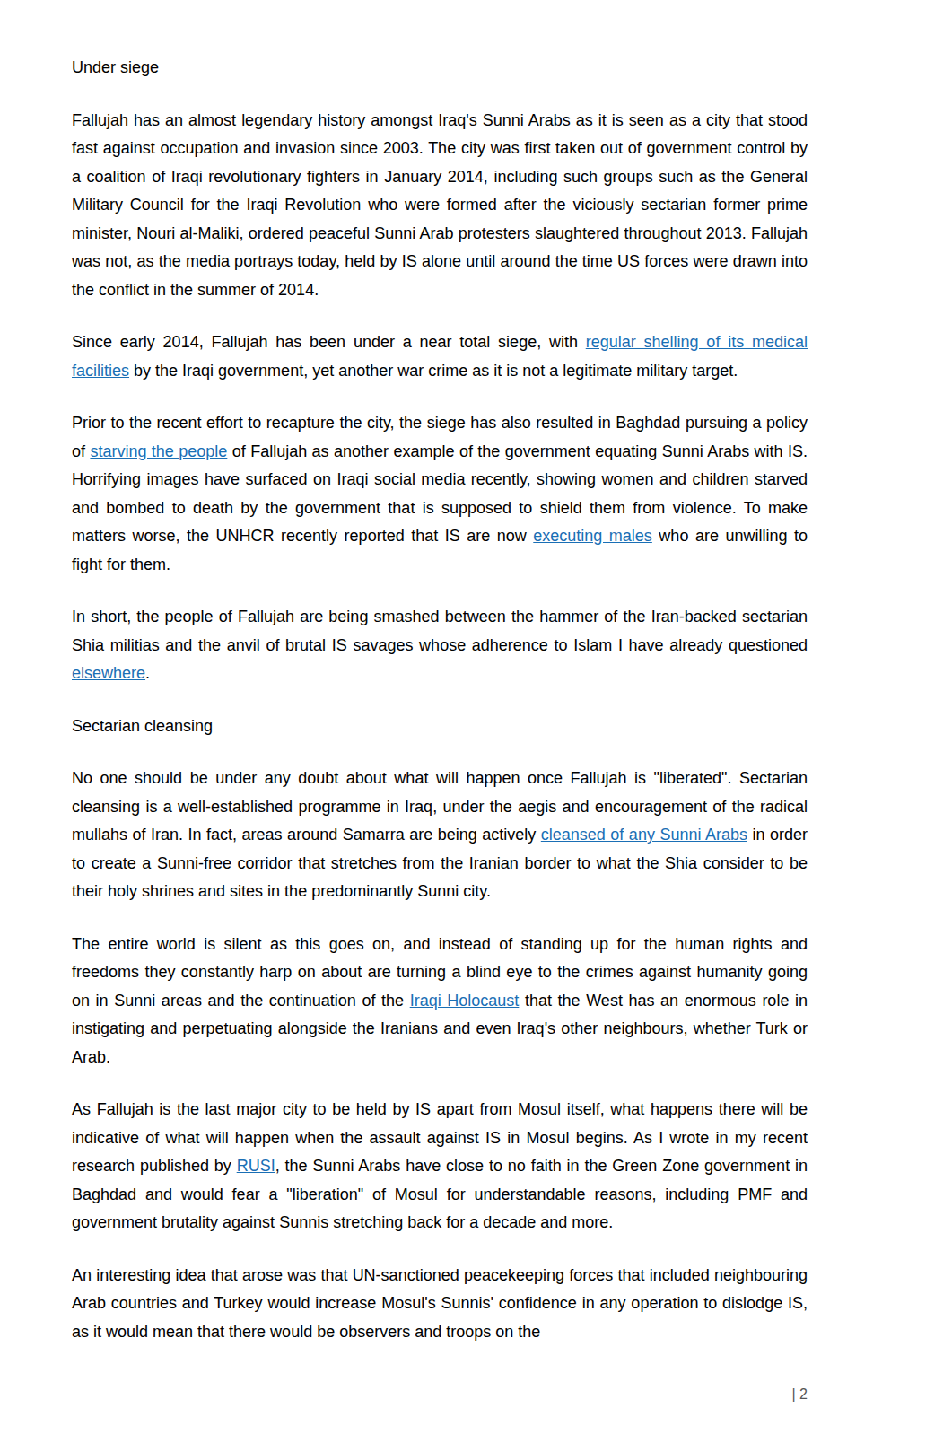Under siege
Fallujah has an almost legendary history amongst Iraq's Sunni Arabs as it is seen as a city that stood fast against occupation and invasion since 2003. The city was first taken out of government control by a coalition of Iraqi revolutionary fighters in January 2014, including such groups such as the General Military Council for the Iraqi Revolution who were formed after the viciously sectarian former prime minister, Nouri al-Maliki, ordered peaceful Sunni Arab protesters slaughtered throughout 2013. Fallujah was not, as the media portrays today, held by IS alone until around the time US forces were drawn into the conflict in the summer of 2014.
Since early 2014, Fallujah has been under a near total siege, with regular shelling of its medical facilities by the Iraqi government, yet another war crime as it is not a legitimate military target.
Prior to the recent effort to recapture the city, the siege has also resulted in Baghdad pursuing a policy of starving the people of Fallujah as another example of the government equating Sunni Arabs with IS. Horrifying images have surfaced on Iraqi social media recently, showing women and children starved and bombed to death by the government that is supposed to shield them from violence. To make matters worse, the UNHCR recently reported that IS are now executing males who are unwilling to fight for them.
In short, the people of Fallujah are being smashed between the hammer of the Iran-backed sectarian Shia militias and the anvil of brutal IS savages whose adherence to Islam I have already questioned elsewhere.
Sectarian cleansing
No one should be under any doubt about what will happen once Fallujah is "liberated". Sectarian cleansing is a well-established programme in Iraq, under the aegis and encouragement of the radical mullahs of Iran. In fact, areas around Samarra are being actively cleansed of any Sunni Arabs in order to create a Sunni-free corridor that stretches from the Iranian border to what the Shia consider to be their holy shrines and sites in the predominantly Sunni city.
The entire world is silent as this goes on, and instead of standing up for the human rights and freedoms they constantly harp on about are turning a blind eye to the crimes against humanity going on in Sunni areas and the continuation of the Iraqi Holocaust that the West has an enormous role in instigating and perpetuating alongside the Iranians and even Iraq's other neighbours, whether Turk or Arab.
As Fallujah is the last major city to be held by IS apart from Mosul itself, what happens there will be indicative of what will happen when the assault against IS in Mosul begins. As I wrote in my recent research published by RUSI, the Sunni Arabs have close to no faith in the Green Zone government in Baghdad and would fear a "liberation" of Mosul for understandable reasons, including PMF and government brutality against Sunnis stretching back for a decade and more.
An interesting idea that arose was that UN-sanctioned peacekeeping forces that included neighbouring Arab countries and Turkey would increase Mosul's Sunnis' confidence in any operation to dislodge IS, as it would mean that there would be observers and troops on the
| 2